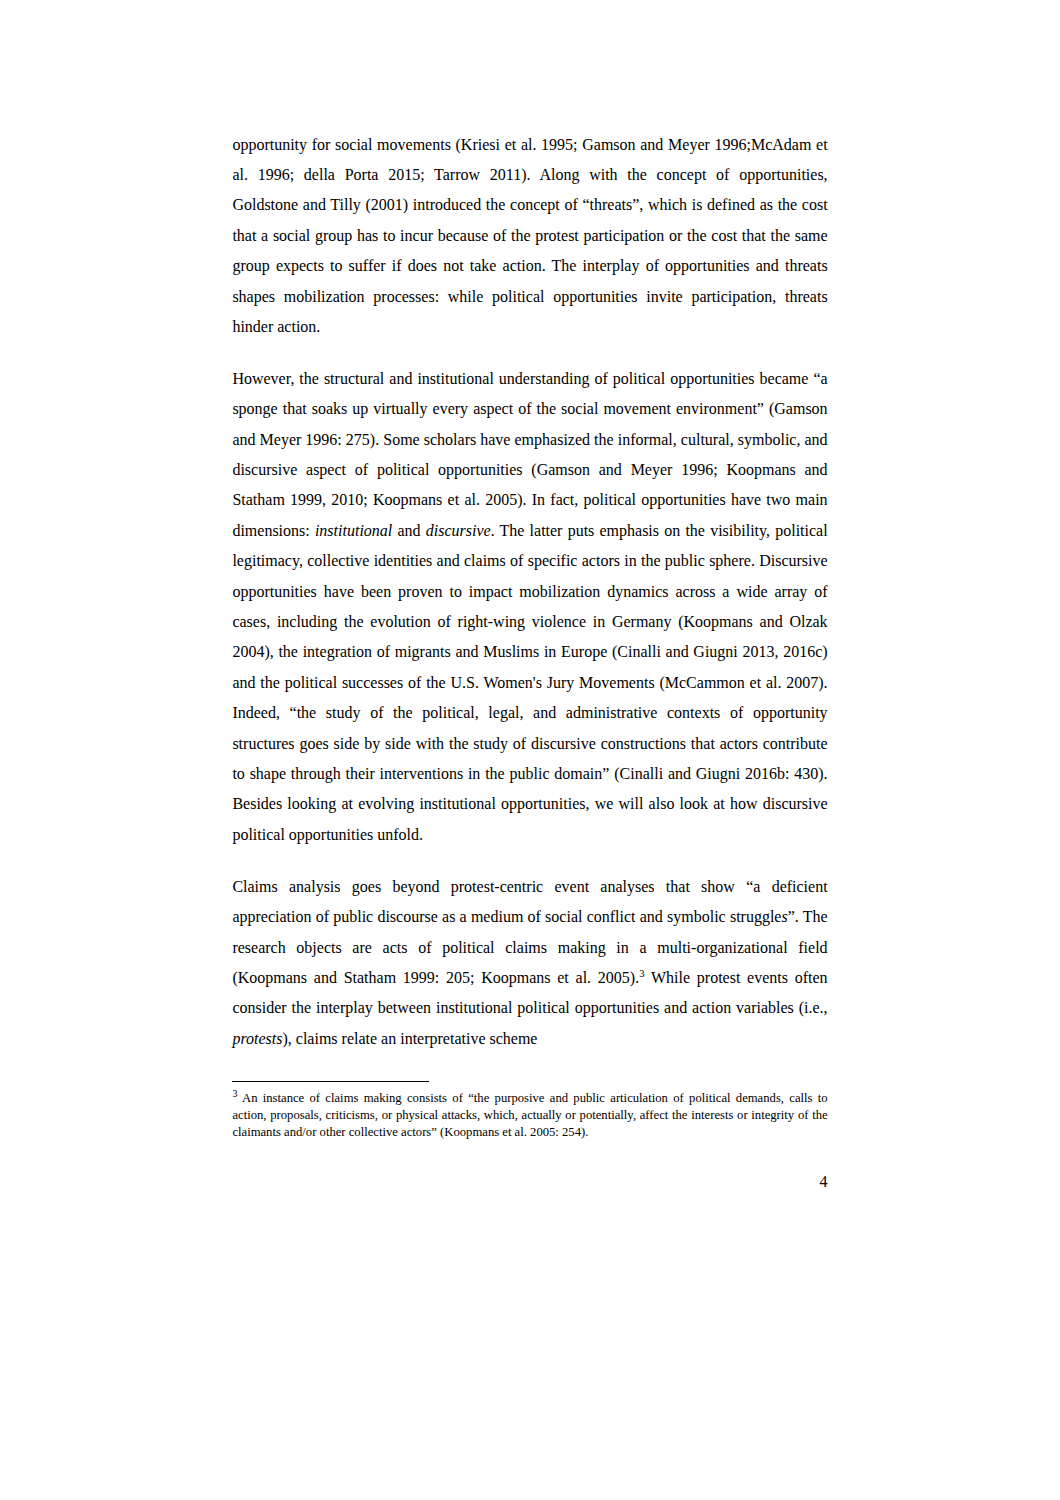opportunity for social movements (Kriesi et al. 1995; Gamson and Meyer 1996;McAdam et al. 1996; della Porta 2015; Tarrow 2011). Along with the concept of opportunities, Goldstone and Tilly (2001) introduced the concept of “threats”, which is defined as the cost that a social group has to incur because of the protest participation or the cost that the same group expects to suffer if does not take action. The interplay of opportunities and threats shapes mobilization processes: while political opportunities invite participation, threats hinder action.
However, the structural and institutional understanding of political opportunities became “a sponge that soaks up virtually every aspect of the social movement environment” (Gamson and Meyer 1996: 275). Some scholars have emphasized the informal, cultural, symbolic, and discursive aspect of political opportunities (Gamson and Meyer 1996; Koopmans and Statham 1999, 2010; Koopmans et al. 2005). In fact, political opportunities have two main dimensions: institutional and discursive. The latter puts emphasis on the visibility, political legitimacy, collective identities and claims of specific actors in the public sphere. Discursive opportunities have been proven to impact mobilization dynamics across a wide array of cases, including the evolution of right-wing violence in Germany (Koopmans and Olzak 2004), the integration of migrants and Muslims in Europe (Cinalli and Giugni 2013, 2016c) and the political successes of the U.S. Women's Jury Movements (McCammon et al. 2007). Indeed, “the study of the political, legal, and administrative contexts of opportunity structures goes side by side with the study of discursive constructions that actors contribute to shape through their interventions in the public domain” (Cinalli and Giugni 2016b: 430). Besides looking at evolving institutional opportunities, we will also look at how discursive political opportunities unfold.
Claims analysis goes beyond protest-centric event analyses that show “a deficient appreciation of public discourse as a medium of social conflict and symbolic struggles”. The research objects are acts of political claims making in a multi-organizational field (Koopmans and Statham 1999: 205; Koopmans et al. 2005).3 While protest events often consider the interplay between institutional political opportunities and action variables (i.e., protests), claims relate an interpretative scheme
3 An instance of claims making consists of “the purposive and public articulation of political demands, calls to action, proposals, criticisms, or physical attacks, which, actually or potentially, affect the interests or integrity of the claimants and/or other collective actors” (Koopmans et al. 2005: 254).
4